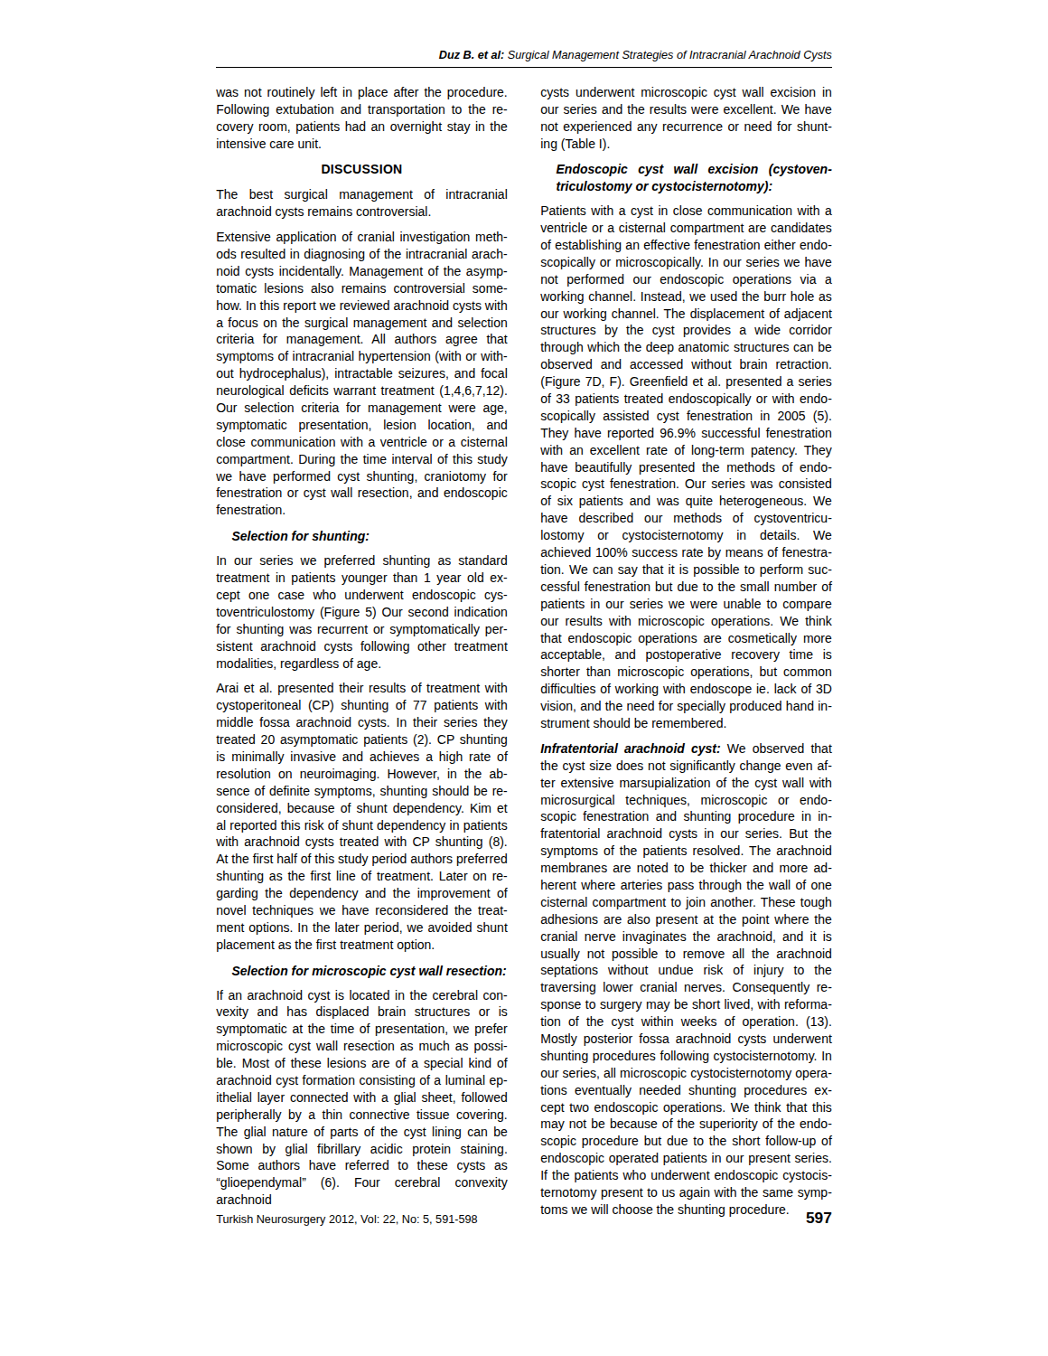Duz B. et al: Surgical Management Strategies of Intracranial Arachnoid Cysts
was not routinely left in place after the procedure. Following extubation and transportation to the recovery room, patients had an overnight stay in the intensive care unit.
DISCUSSION
The best surgical management of intracranial arachnoid cysts remains controversial.
Extensive application of cranial investigation methods resulted in diagnosing of the intracranial arachnoid cysts incidentally. Management of the asymptomatic lesions also remains controversial somehow. In this report we reviewed arachnoid cysts with a focus on the surgical management and selection criteria for management. All authors agree that symptoms of intracranial hypertension (with or without hydrocephalus), intractable seizures, and focal neurological deficits warrant treatment (1,4,6,7,12). Our selection criteria for management were age, symptomatic presentation, lesion location, and close communication with a ventricle or a cisternal compartment. During the time interval of this study we have performed cyst shunting, craniotomy for fenestration or cyst wall resection, and endoscopic fenestration.
Selection for shunting:
In our series we preferred shunting as standard treatment in patients younger than 1 year old except one case who underwent endoscopic cystoventriculostomy (Figure 5) Our second indication for shunting was recurrent or symptomatically persistent arachnoid cysts following other treatment modalities, regardless of age.
Arai et al. presented their results of treatment with cystoperitoneal (CP) shunting of 77 patients with middle fossa arachnoid cysts. In their series they treated 20 asymptomatic patients (2). CP shunting is minimally invasive and achieves a high rate of resolution on neuroimaging. However, in the absence of definite symptoms, shunting should be reconsidered, because of shunt dependency. Kim et al reported this risk of shunt dependency in patients with arachnoid cysts treated with CP shunting (8). At the first half of this study period authors preferred shunting as the first line of treatment. Later on regarding the dependency and the improvement of novel techniques we have reconsidered the treatment options. In the later period, we avoided shunt placement as the first treatment option.
Selection for microscopic cyst wall resection:
If an arachnoid cyst is located in the cerebral convexity and has displaced brain structures or is symptomatic at the time of presentation, we prefer microscopic cyst wall resection as much as possible. Most of these lesions are of a special kind of arachnoid cyst formation consisting of a luminal epithelial layer connected with a glial sheet, followed peripherally by a thin connective tissue covering. The glial nature of parts of the cyst lining can be shown by glial fibrillary acidic protein staining. Some authors have referred to these cysts as “glioependymal” (6). Four cerebral convexity arachnoid
cysts underwent microscopic cyst wall excision in our series and the results were excellent. We have not experienced any recurrence or need for shunting (Table I).
Endoscopic cyst wall excision (cystoventriculostomy or cystocisternotomy):
Patients with a cyst in close communication with a ventricle or a cisternal compartment are candidates of establishing an effective fenestration either endoscopically or microscopically. In our series we have not performed our endoscopic operations via a working channel. Instead, we used the burr hole as our working channel. The displacement of adjacent structures by the cyst provides a wide corridor through which the deep anatomic structures can be observed and accessed without brain retraction. (Figure 7D, F). Greenfield et al. presented a series of 33 patients treated endoscopically or with endoscopically assisted cyst fenestration in 2005 (5). They have reported 96.9% successful fenestration with an excellent rate of long-term patency. They have beautifully presented the methods of endoscopic cyst fenestration. Our series was consisted of six patients and was quite heterogeneous. We have described our methods of cystoventriculostomy or cystocisternotomy in details. We achieved 100% success rate by means of fenestration. We can say that it is possible to perform successful fenestration but due to the small number of patients in our series we were unable to compare our results with microscopic operations. We think that endoscopic operations are cosmetically more acceptable, and postoperative recovery time is shorter than microscopic operations, but common difficulties of working with endoscope ie. lack of 3D vision, and the need for specially produced hand instrument should be remembered.
Infratentorial arachnoid cyst: We observed that the cyst size does not significantly change even after extensive marsupialization of the cyst wall with microsurgical techniques, microscopic or endoscopic fenestration and shunting procedure in infratentorial arachnoid cysts in our series. But the symptoms of the patients resolved. The arachnoid membranes are noted to be thicker and more adherent where arteries pass through the wall of one cisternal compartment to join another. These tough adhesions are also present at the point where the cranial nerve invaginates the arachnoid, and it is usually not possible to remove all the arachnoid septations without undue risk of injury to the traversing lower cranial nerves. Consequently response to surgery may be short lived, with reformation of the cyst within weeks of operation. (13). Mostly posterior fossa arachnoid cysts underwent shunting procedures following cystocisternotomy. In our series, all microscopic cystocisternotomy operations eventually needed shunting procedures except two endoscopic operations. We think that this may not be because of the superiority of the endoscopic procedure but due to the short follow-up of endoscopic operated patients in our present series. If the patients who underwent endoscopic cystocisternotomy present to us again with the same symptoms we will choose the shunting procedure.
Turkish Neurosurgery 2012, Vol: 22, No: 5, 591-598 597